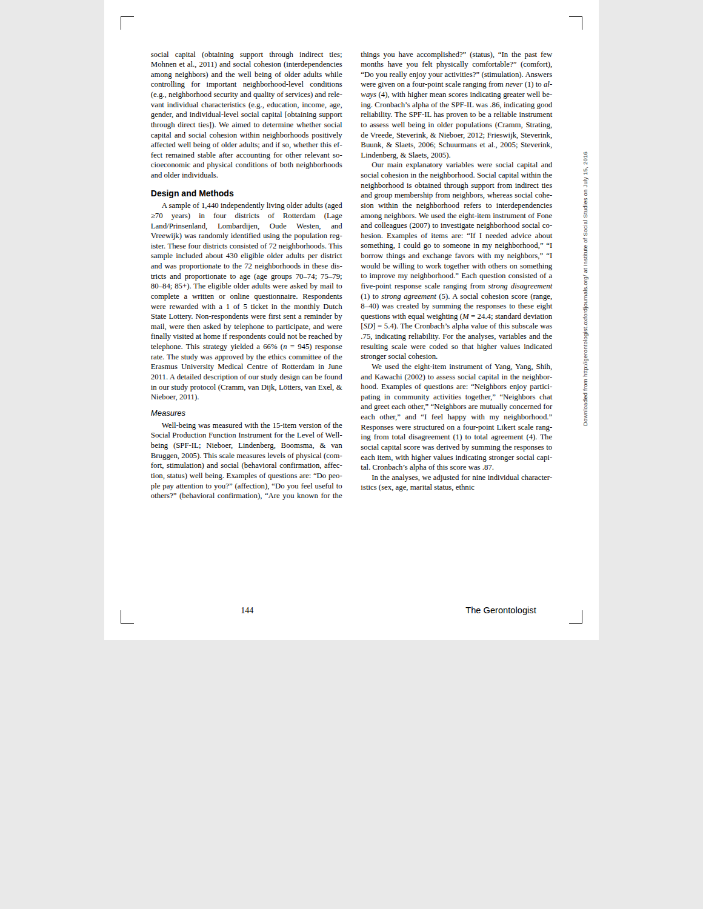Downloaded from http://gerontologist.oxfordjournals.org/ at Institute of Social Studies on July 15, 2016
social capital (obtaining support through indirect ties; Mohnen et al., 2011) and social cohesion (interdependencies among neighbors) and the well being of older adults while controlling for important neighborhood-level conditions (e.g., neighborhood security and quality of services) and relevant individual characteristics (e.g., education, income, age, gender, and individual-level social capital [obtaining support through direct ties]). We aimed to determine whether social capital and social cohesion within neighborhoods positively affected well being of older adults; and if so, whether this effect remained stable after accounting for other relevant socioeconomic and physical conditions of both neighborhoods and older individuals.
Design and Methods
A sample of 1,440 independently living older adults (aged ≥70 years) in four districts of Rotterdam (Lage Land/Prinsenland, Lombardijen, Oude Westen, and Vreewijk) was randomly identified using the population register. These four districts consisted of 72 neighborhoods. This sample included about 430 eligible older adults per district and was proportionate to the 72 neighborhoods in these districts and proportionate to age (age groups 70–74; 75–79; 80–84; 85+). The eligible older adults were asked by mail to complete a written or online questionnaire. Respondents were rewarded with a 1 of 5 ticket in the monthly Dutch State Lottery. Non-respondents were first sent a reminder by mail, were then asked by telephone to participate, and were finally visited at home if respondents could not be reached by telephone. This strategy yielded a 66% (n = 945) response rate. The study was approved by the ethics committee of the Erasmus University Medical Centre of Rotterdam in June 2011. A detailed description of our study design can be found in our study protocol (Cramm, van Dijk, Lötters, van Exel, & Nieboer, 2011).
Measures
Well-being was measured with the 15-item version of the Social Production Function Instrument for the Level of Well-being (SPF-IL; Nieboer, Lindenberg, Boomsma, & van Bruggen, 2005). This scale measures levels of physical (comfort, stimulation) and social (behavioral confirmation, affection, status) well being. Examples of questions are: “Do people pay attention to you?” (affection), “Do you feel useful to others?” (behavioral confirmation), “Are you known for the things you have accomplished?” (status), “In the past few months have you felt physically comfortable?” (comfort), “Do you really enjoy your activities?” (stimulation). Answers were given on a four-point scale ranging from never (1) to always (4), with higher mean scores indicating greater well being. Cronbach’s alpha of the SPF-IL was .86, indicating good reliability. The SPF-IL has proven to be a reliable instrument to assess well being in older populations (Cramm, Strating, de Vreede, Steverink, & Nieboer, 2012; Frieswijk, Steverink, Buunk, & Slaets, 2006; Schuurmans et al., 2005; Steverink, Lindenberg, & Slaets, 2005).
Our main explanatory variables were social capital and social cohesion in the neighborhood. Social capital within the neighborhood is obtained through support from indirect ties and group membership from neighbors, whereas social cohesion within the neighborhood refers to interdependencies among neighbors. We used the eight-item instrument of Fone and colleagues (2007) to investigate neighborhood social cohesion. Examples of items are: “If I needed advice about something, I could go to someone in my neighborhood,” “I borrow things and exchange favors with my neighbors,” “I would be willing to work together with others on something to improve my neighborhood.” Each question consisted of a five-point response scale ranging from strong disagreement (1) to strong agreement (5). A social cohesion score (range, 8–40) was created by summing the responses to these eight questions with equal weighting (M = 24.4; standard deviation [SD] = 5.4). The Cronbach’s alpha value of this subscale was .75, indicating reliability. For the analyses, variables and the resulting scale were coded so that higher values indicated stronger social cohesion.
We used the eight-item instrument of Yang, Yang, Shih, and Kawachi (2002) to assess social capital in the neighborhood. Examples of questions are: “Neighbors enjoy participating in community activities together,” “Neighbors chat and greet each other,” “Neighbors are mutually concerned for each other,” and “I feel happy with my neighborhood.” Responses were structured on a four-point Likert scale ranging from total disagreement (1) to total agreement (4). The social capital score was derived by summing the responses to each item, with higher values indicating stronger social capital. Cronbach’s alpha of this score was .87.
In the analyses, we adjusted for nine individual characteristics (sex, age, marital status, ethnic
144 The Gerontologist